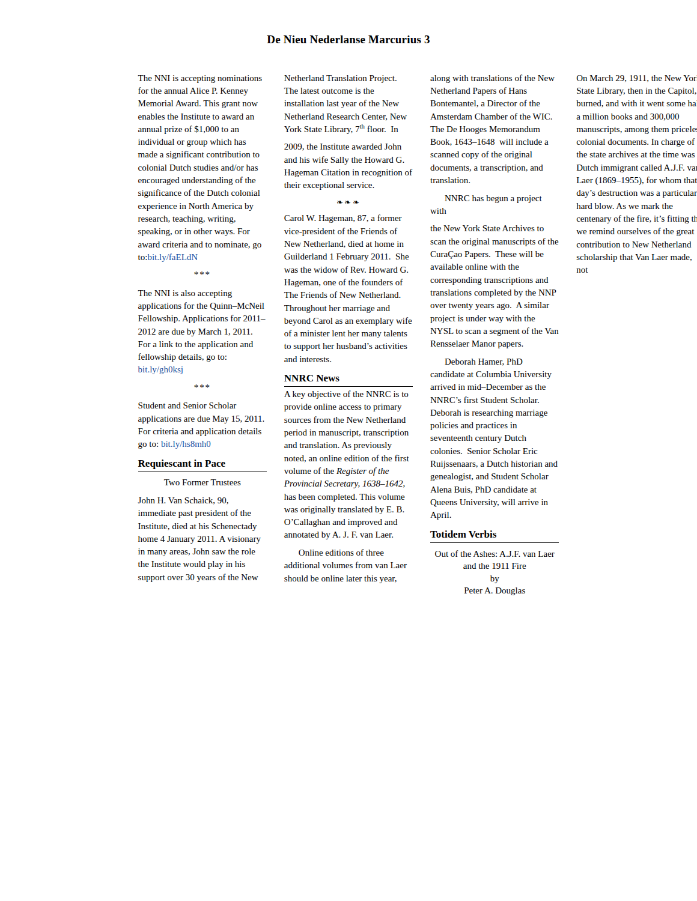De Nieu Nederlanse Marcurius 3
The NNI is accepting nominations for the annual Alice P. Kenney Memorial Award. This grant now enables the Institute to award an annual prize of $1,000 to an individual or group which has made a significant contribution to colonial Dutch studies and/or has encouraged understanding of the significance of the Dutch colonial experience in North America by research, teaching, writing, speaking, or in other ways. For award criteria and to nominate, go to:bit.ly/faELdN
***
The NNI is also accepting applications for the Quinn–McNeil Fellowship. Applications for 2011–2012 are due by March 1, 2011. For a link to the application and fellowship details, go to: bit.ly/gh0ksj
***
Student and Senior Scholar applications are due May 15, 2011. For criteria and application details go to: bit.ly/hs8mh0
Requiescant in Pace
Two Former Trustees
John H. Van Schaick, 90, immediate past president of the Institute, died at his Schenectady home 4 January 2011. A visionary in many areas, John saw the role the Institute would play in his support over 30 years of the New Netherland Translation Project. The latest outcome is the installation last year of the New Netherland Research Center, New York State Library, 7th floor. In
2009, the Institute awarded John and his wife Sally the Howard G. Hageman Citation in recognition of their exceptional service.
❧❧❧
Carol W. Hageman, 87, a former vice-president of the Friends of New Netherland, died at home in Guilderland 1 February 2011. She was the widow of Rev. Howard G. Hageman, one of the founders of The Friends of New Netherland. Throughout her marriage and beyond Carol as an exemplary wife of a minister lent her many talents to support her husband’s activities and interests.
NNRC News
A key objective of the NNRC is to provide online access to primary sources from the New Netherland period in manuscript, transcription and translation. As previously noted, an online edition of the first volume of the Register of the Provincial Secretary, 1638–1642, has been completed. This volume was originally translated by E. B. O’Callaghan and improved and annotated by A. J. F. van Laer.
Online editions of three additional volumes from van Laer should be online later this year, along with translations of the New Netherland Papers of Hans Bontemantel, a Director of the Amsterdam Chamber of the WIC. The De Hooges Memorandum Book, 1643–1648 will include a scanned copy of the original documents, a transcription, and translation.
NNRC has begun a project with
the New York State Archives to scan the original manuscripts of the CuraÇao Papers. These will be available online with the corresponding transcriptions and translations completed by the NNP over twenty years ago. A similar project is under way with the NYSL to scan a segment of the Van Rensselaer Manor papers.
Deborah Hamer, PhD candidate at Columbia University arrived in mid–December as the NNRC’s first Student Scholar. Deborah is researching marriage policies and practices in seventeenth century Dutch colonies. Senior Scholar Eric Ruijssenaars, a Dutch historian and genealogist, and Student Scholar Alena Buis, PhD candidate at Queens University, will arrive in April.
Totidem Verbis
Out of the Ashes: A.J.F. van Laer
and the 1911 Fire
by
Peter A. Douglas
On March 29, 1911, the New York State Library, then in the Capitol, burned, and with it went some half a million books and 300,000 manuscripts, among them priceless colonial documents. In charge of the state archives at the time was a Dutch immigrant called A.J.F. van Laer (1869–1955), for whom that day’s destruction was a particularly hard blow. As we mark the centenary of the fire, it’s fitting that we remind ourselves of the great contribution to New Netherland scholarship that Van Laer made, not